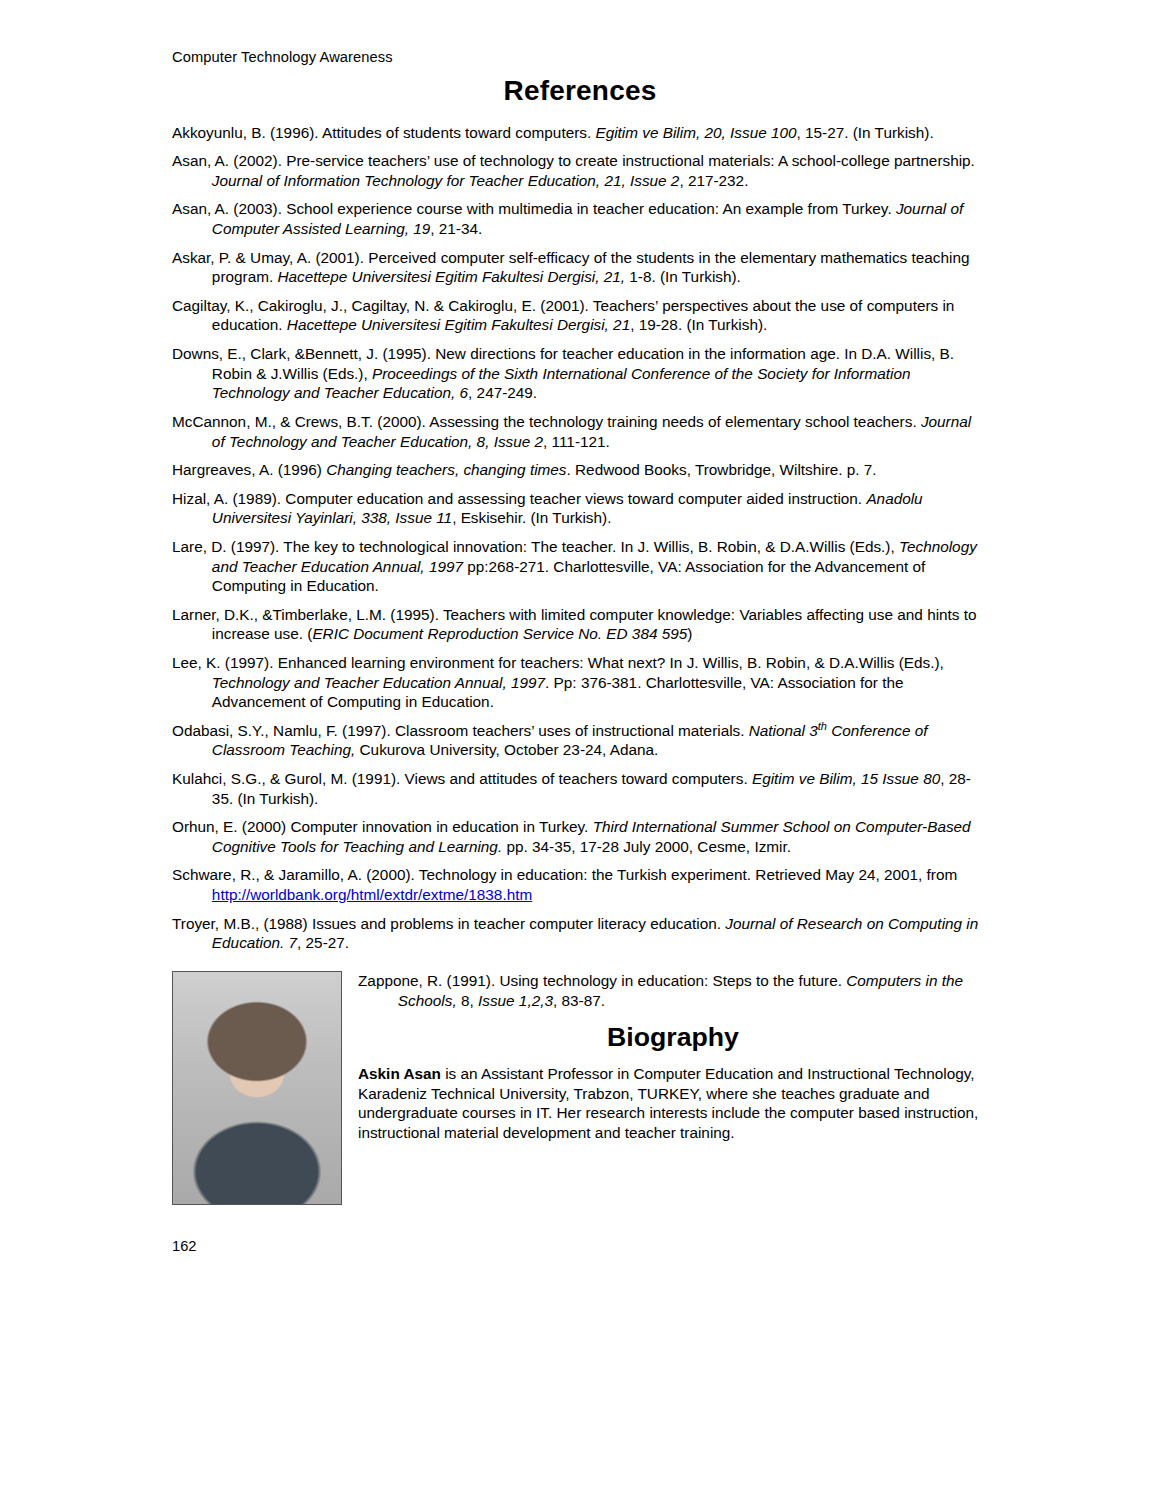Computer Technology Awareness
References
Akkoyunlu, B. (1996). Attitudes of students toward computers. Egitim ve Bilim, 20, Issue 100, 15-27. (In Turkish).
Asan, A. (2002). Pre-service teachers’ use of technology to create instructional materials: A school-college partnership. Journal of Information Technology for Teacher Education, 21, Issue 2, 217-232.
Asan, A. (2003). School experience course with multimedia in teacher education: An example from Turkey. Journal of Computer Assisted Learning, 19, 21-34.
Askar, P. & Umay, A. (2001). Perceived computer self-efficacy of the students in the elementary mathematics teaching program. Hacettepe Universitesi Egitim Fakultesi Dergisi, 21, 1-8. (In Turkish).
Cagiltay, K., Cakiroglu, J., Cagiltay, N. & Cakiroglu, E. (2001). Teachers’ perspectives about the use of computers in education. Hacettepe Universitesi Egitim Fakultesi Dergisi, 21, 19-28. (In Turkish).
Downs, E., Clark, &Bennett, J. (1995). New directions for teacher education in the information age. In D.A. Willis, B. Robin & J.Willis (Eds.), Proceedings of the Sixth International Conference of the Society for Information Technology and Teacher Education, 6, 247-249.
McCannon, M., & Crews, B.T. (2000). Assessing the technology training needs of elementary school teachers. Journal of Technology and Teacher Education, 8, Issue 2, 111-121.
Hargreaves, A. (1996) Changing teachers, changing times. Redwood Books, Trowbridge, Wiltshire. p. 7.
Hizal, A. (1989). Computer education and assessing teacher views toward computer aided instruction. Anadolu Universitesi Yayinlari, 338, Issue 11, Eskisehir. (In Turkish).
Lare, D. (1997). The key to technological innovation: The teacher. In J. Willis, B. Robin, & D.A.Willis (Eds.), Technology and Teacher Education Annual, 1997 pp:268-271. Charlottesville, VA: Association for the Advancement of Computing in Education.
Larner, D.K., &Timberlake, L.M. (1995). Teachers with limited computer knowledge: Variables affecting use and hints to increase use. (ERIC Document Reproduction Service No. ED 384 595)
Lee, K. (1997). Enhanced learning environment for teachers: What next? In J. Willis, B. Robin, & D.A.Willis (Eds.), Technology and Teacher Education Annual, 1997. Pp: 376-381. Charlottesville, VA: Association for the Advancement of Computing in Education.
Odabasi, S.Y., Namlu, F. (1997). Classroom teachers’ uses of instructional materials. National 3th Conference of Classroom Teaching, Cukurova University, October 23-24, Adana.
Kulahci, S.G., & Gurol, M. (1991). Views and attitudes of teachers toward computers. Egitim ve Bilim, 15 Issue 80, 28-35. (In Turkish).
Orhun, E. (2000) Computer innovation in education in Turkey. Third International Summer School on Computer-Based Cognitive Tools for Teaching and Learning. pp. 34-35, 17-28 July 2000, Cesme, Izmir.
Schware, R., & Jaramillo, A. (2000). Technology in education: the Turkish experiment. Retrieved May 24, 2001, from http://worldbank.org/html/extdr/extme/1838.htm
Troyer, M.B., (1988) Issues and problems in teacher computer literacy education. Journal of Research on Computing in Education. 7, 25-27.
Zappone, R. (1991). Using technology in education: Steps to the future. Computers in the Schools, 8, Issue 1,2,3, 83-87.
Biography
Askin Asan is an Assistant Professor in Computer Education and Instructional Technology, Karadeniz Technical University, Trabzon, TURKEY, where she teaches graduate and undergraduate courses in IT. Her research interests include the computer based instruction, instructional material development and teacher training.
162